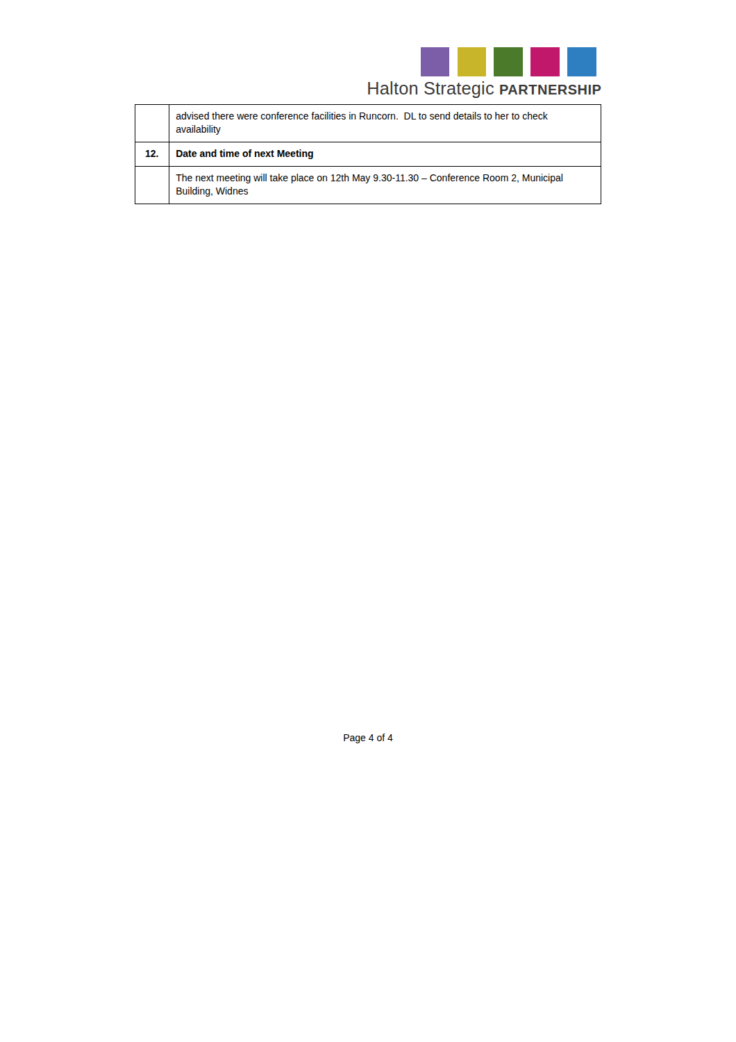Halton Strategic PARTNERSHIP
| | advised there were conference facilities in Runcorn. DL to send details to her to check availability |
| 12. | Date and time of next Meeting |
| | The next meeting will take place on 12th May 9.30-11.30 – Conference Room 2, Municipal Building, Widnes |
Page 4 of 4